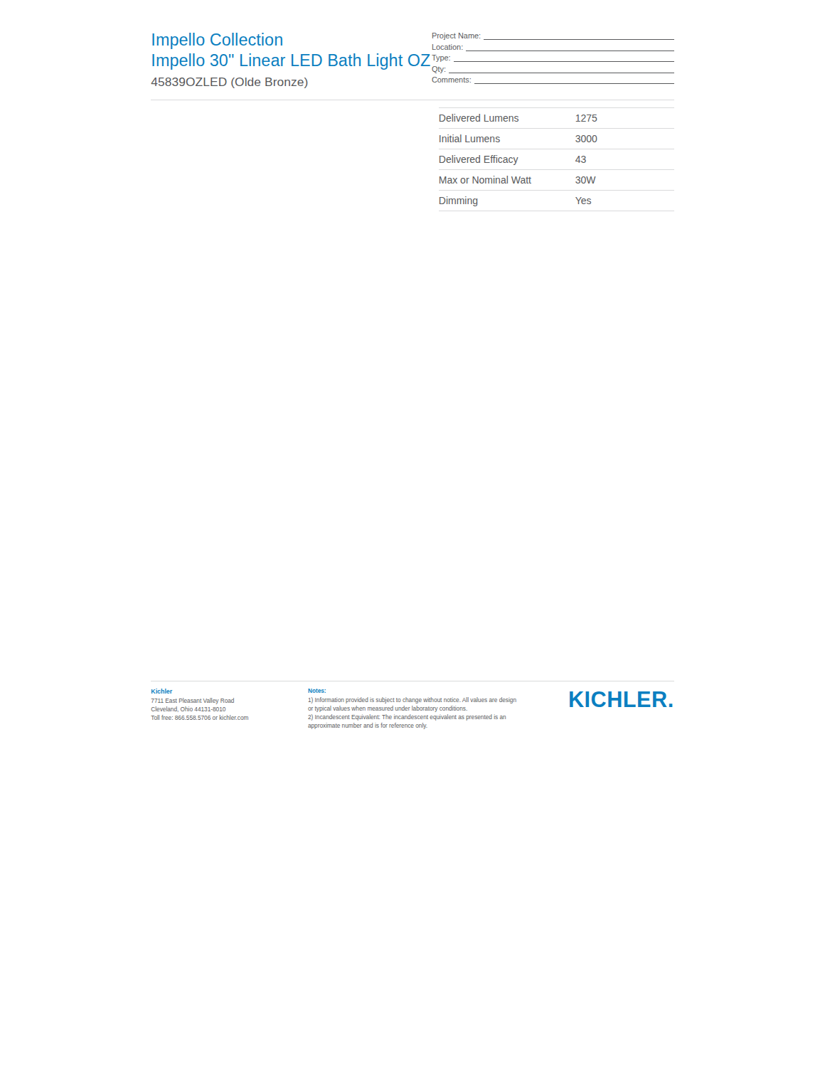Impello Collection
Impello 30" Linear LED Bath Light OZ
45839OZLED (Olde Bronze)
Project Name:
Location:
Type:
Qty:
Comments:
| Delivered Lumens | 1275 |
| Initial Lumens | 3000 |
| Delivered Efficacy | 43 |
| Max or Nominal Watt | 30W |
| Dimming | Yes |
Kichler 7711 East Pleasant Valley Road
Cleveland, Ohio 44131-8010
Toll free: 866.558.5706 or kichler.com
Notes: 1) Information provided is subject to change without notice. All values are design or typical values when measured under laboratory conditions.
2) Incandescent Equivalent: The incandescent equivalent as presented is an approximate number and is for reference only.
KICHLER.